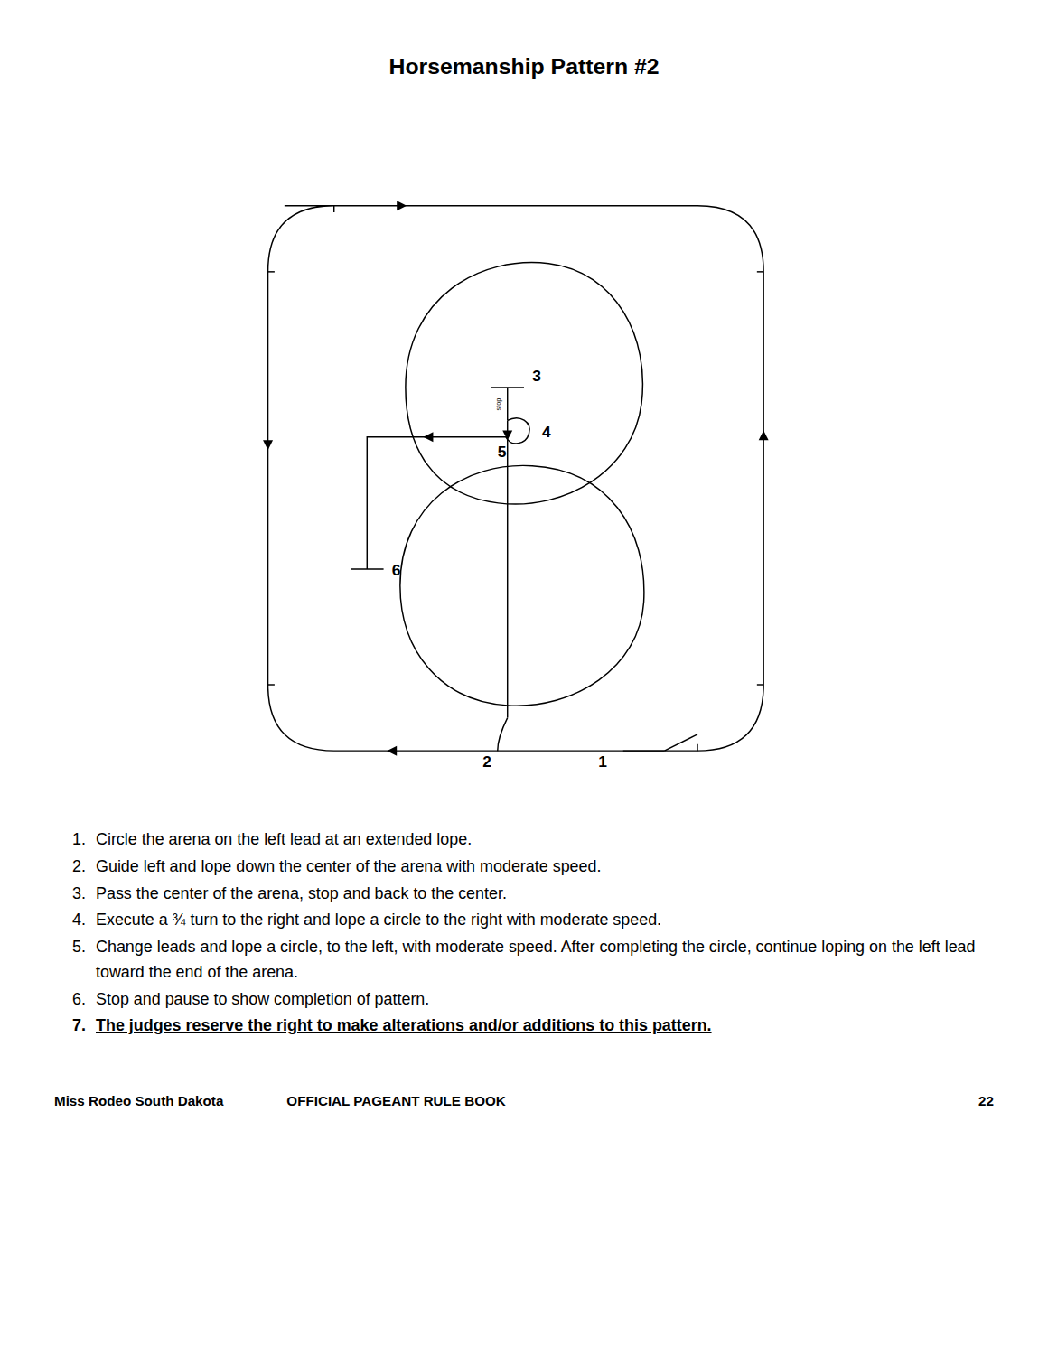Horsemanship Pattern #2
3 4 5 6 2 1 stop
Circle the arena on the left lead at an extended lope.
Guide left and lope down the center of the arena with moderate speed.
Pass the center of the arena, stop and back to the center.
Execute a ¾ turn to the right and lope a circle to the right with moderate speed.
Change leads and lope a circle, to the left, with moderate speed. After completing the circle, continue loping on the left lead toward the end of the arena.
Stop and pause to show completion of pattern.
The judges reserve the right to make alterations and/or additions to this pattern.
Miss Rodeo South Dakota OFFICIAL PAGEANT RULE BOOK 22